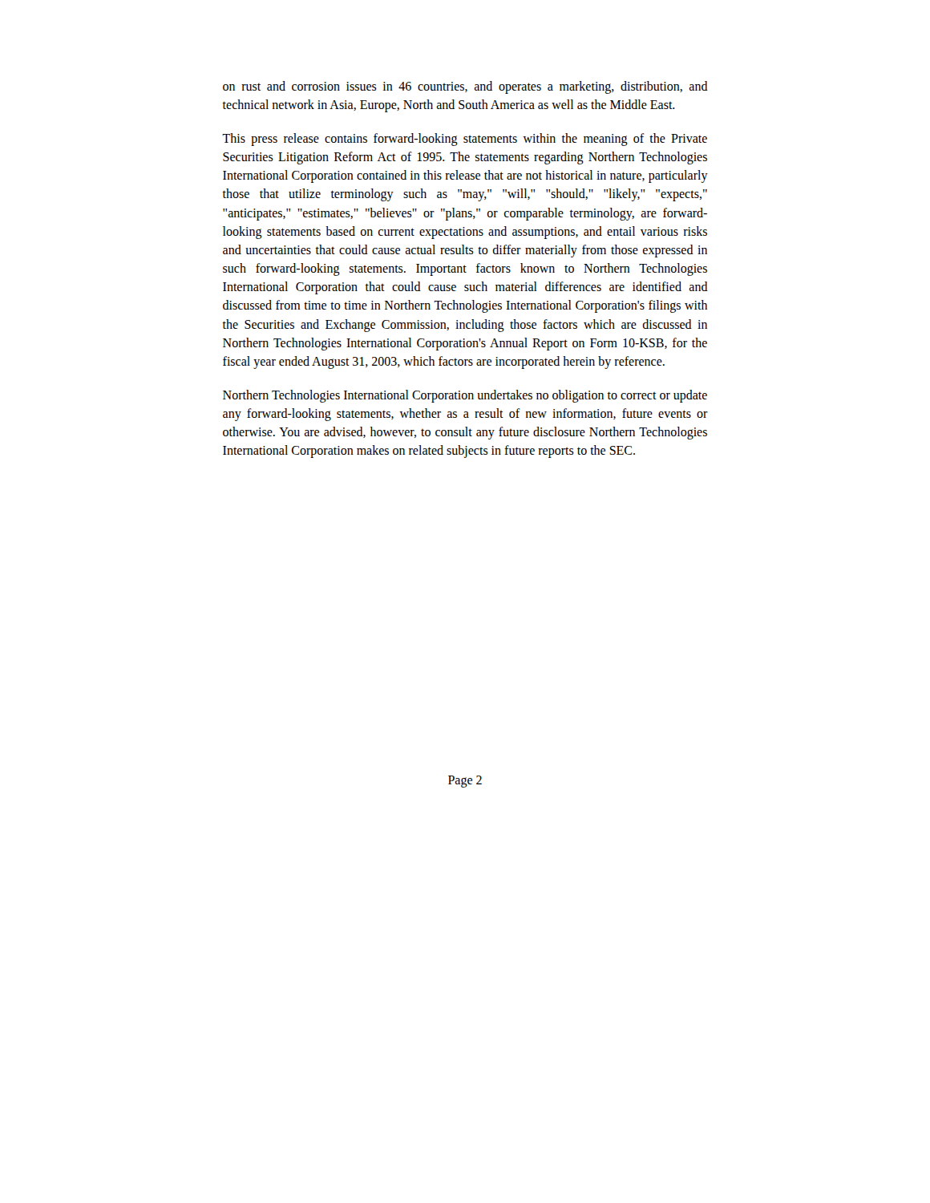on rust and corrosion issues in 46 countries, and operates a marketing, distribution, and technical network in Asia, Europe, North and South America as well as the Middle East.
This press release contains forward-looking statements within the meaning of the Private Securities Litigation Reform Act of 1995. The statements regarding Northern Technologies International Corporation contained in this release that are not historical in nature, particularly those that utilize terminology such as "may," "will," "should," "likely," "expects," "anticipates," "estimates," "believes" or "plans," or comparable terminology, are forward-looking statements based on current expectations and assumptions, and entail various risks and uncertainties that could cause actual results to differ materially from those expressed in such forward-looking statements. Important factors known to Northern Technologies International Corporation that could cause such material differences are identified and discussed from time to time in Northern Technologies International Corporation's filings with the Securities and Exchange Commission, including those factors which are discussed in Northern Technologies International Corporation's Annual Report on Form 10-KSB, for the fiscal year ended August 31, 2003, which factors are incorporated herein by reference.
Northern Technologies International Corporation undertakes no obligation to correct or update any forward-looking statements, whether as a result of new information, future events or otherwise. You are advised, however, to consult any future disclosure Northern Technologies International Corporation makes on related subjects in future reports to the SEC.
Page 2